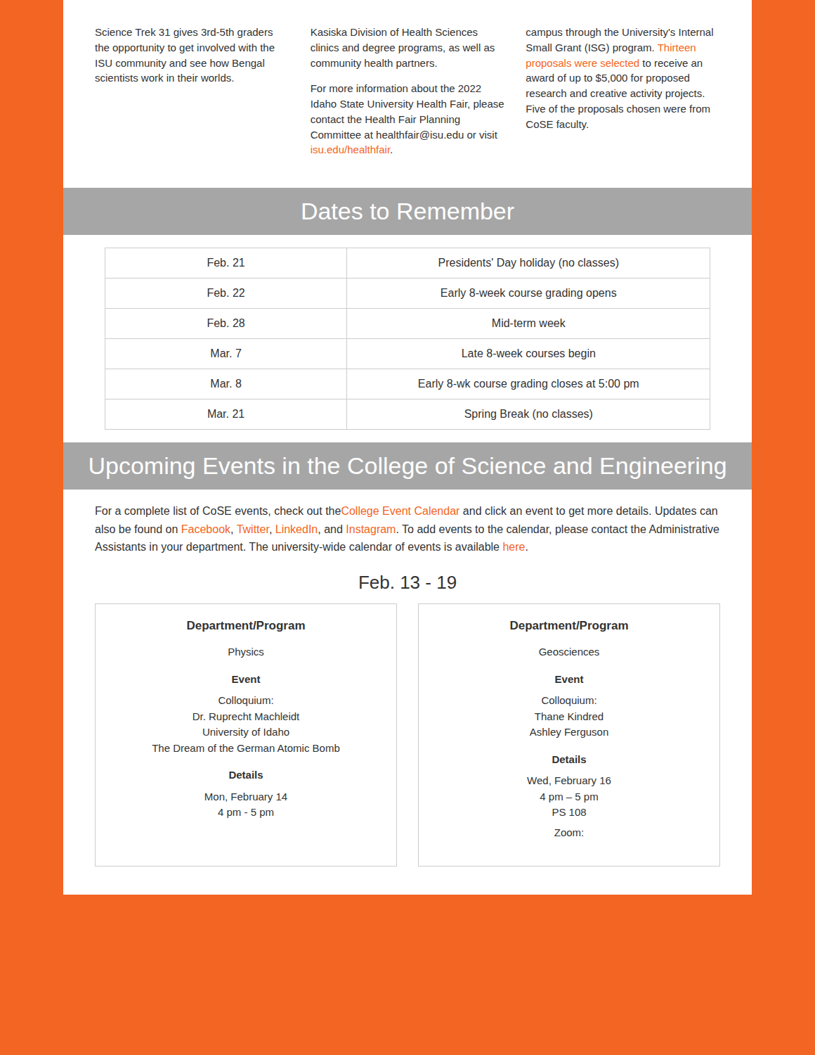Science Trek 31 gives 3rd-5th graders the opportunity to get involved with the ISU community and see how Bengal scientists work in their worlds.
Kasiska Division of Health Sciences clinics and degree programs, as well as community health partners.
For more information about the 2022 Idaho State University Health Fair, please contact the Health Fair Planning Committee at healthfair@isu.edu or visit isu.edu/healthfair.
campus through the University's Internal Small Grant (ISG) program. Thirteen proposals were selected to receive an award of up to $5,000 for proposed research and creative activity projects. Five of the proposals chosen were from CoSE faculty.
Dates to Remember
| Feb. 21 | Presidents' Day holiday (no classes) |
| Feb. 22 | Early 8-week course grading opens |
| Feb. 28 | Mid-term week |
| Mar. 7 | Late 8-week courses begin |
| Mar. 8 | Early 8-wk course grading closes at 5:00 pm |
| Mar. 21 | Spring Break (no classes) |
Upcoming Events in the College of Science and Engineering
For a complete list of CoSE events, check out theCollege Event Calendar and click an event to get more details. Updates can also be found on Facebook, Twitter, LinkedIn, and Instagram. To add events to the calendar, please contact the Administrative Assistants in your department. The university-wide calendar of events is available here.
Feb. 13 - 19
Department/Program
Physics
Event
Colloquium:
Dr. Ruprecht Machleidt
University of Idaho
The Dream of the German Atomic Bomb
Details
Mon, February 14
4 pm - 5 pm
Department/Program
Geosciences
Event
Colloquium:
Thane Kindred
Ashley Ferguson
Details
Wed, February 16
4 pm – 5 pm
PS 108
Zoom: